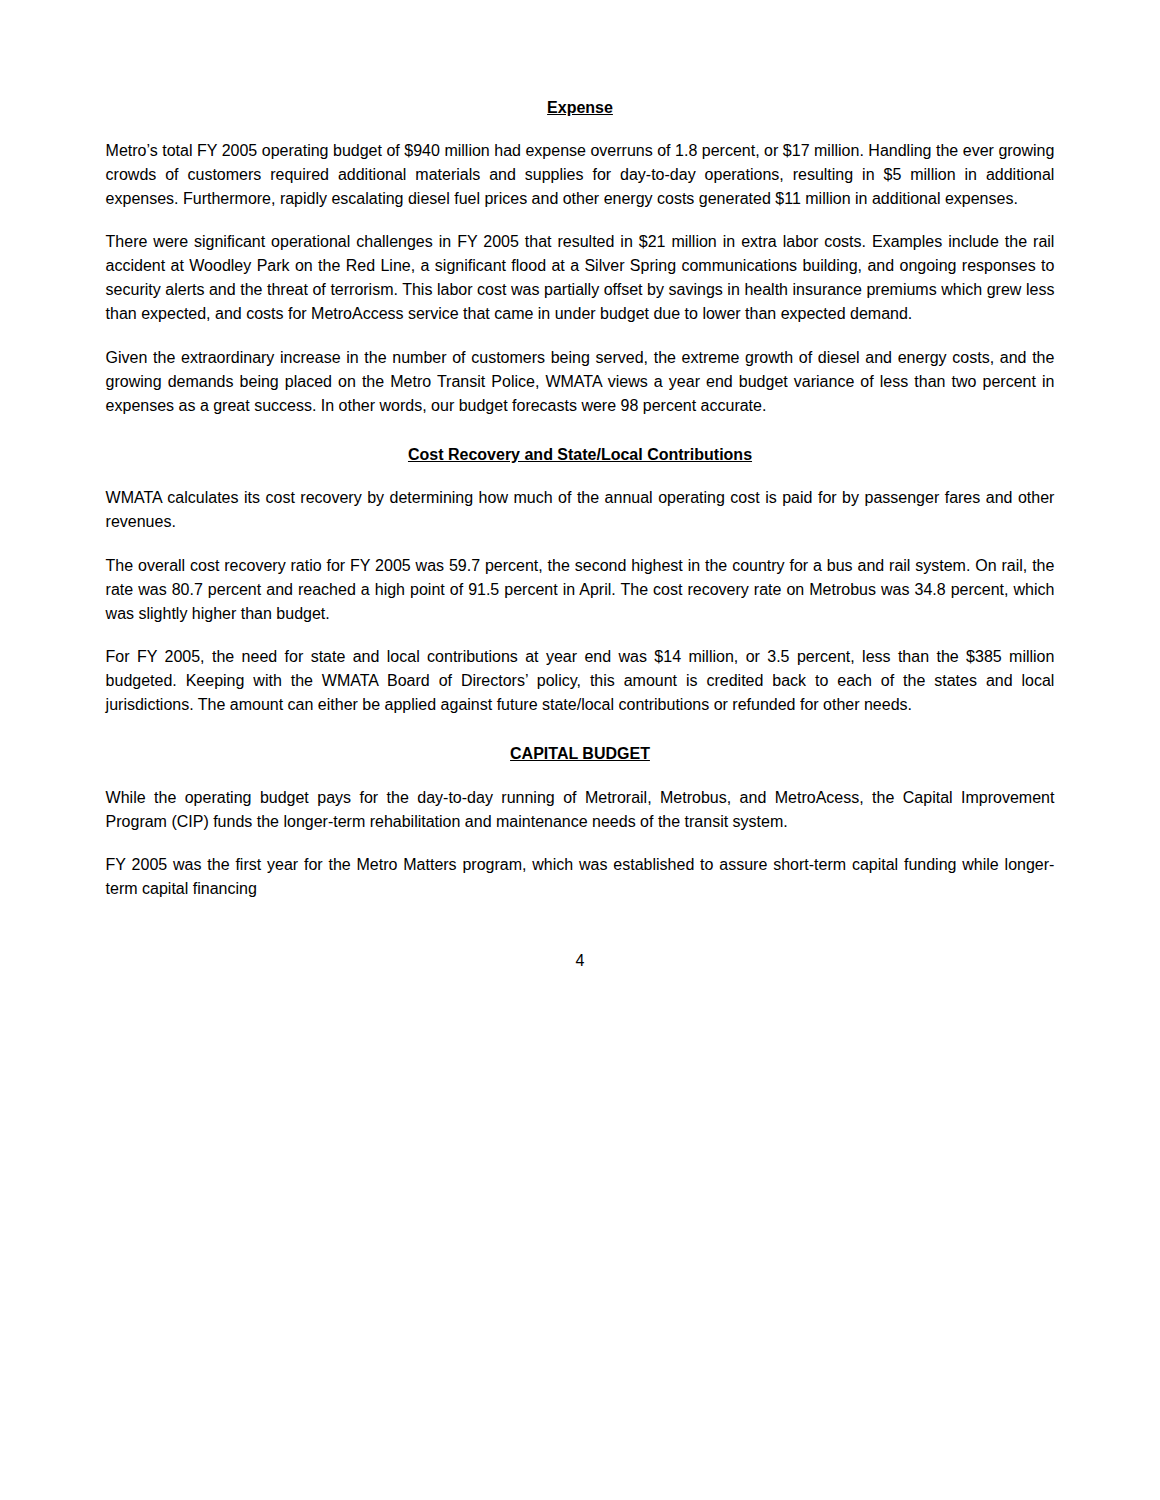Expense
Metro’s total FY 2005 operating budget of $940 million had expense overruns of 1.8 percent, or $17 million. Handling the ever growing crowds of customers required additional materials and supplies for day-to-day operations, resulting in $5 million in additional expenses. Furthermore, rapidly escalating diesel fuel prices and other energy costs generated $11 million in additional expenses.
There were significant operational challenges in FY 2005 that resulted in $21 million in extra labor costs. Examples include the rail accident at Woodley Park on the Red Line, a significant flood at a Silver Spring communications building, and ongoing responses to security alerts and the threat of terrorism. This labor cost was partially offset by savings in health insurance premiums which grew less than expected, and costs for MetroAccess service that came in under budget due to lower than expected demand.
Given the extraordinary increase in the number of customers being served, the extreme growth of diesel and energy costs, and the growing demands being placed on the Metro Transit Police, WMATA views a year end budget variance of less than two percent in expenses as a great success. In other words, our budget forecasts were 98 percent accurate.
Cost Recovery and State/Local Contributions
WMATA calculates its cost recovery by determining how much of the annual operating cost is paid for by passenger fares and other revenues.
The overall cost recovery ratio for FY 2005 was 59.7 percent, the second highest in the country for a bus and rail system. On rail, the rate was 80.7 percent and reached a high point of 91.5 percent in April. The cost recovery rate on Metrobus was 34.8 percent, which was slightly higher than budget.
For FY 2005, the need for state and local contributions at year end was $14 million, or 3.5 percent, less than the $385 million budgeted. Keeping with the WMATA Board of Directors’ policy, this amount is credited back to each of the states and local jurisdictions. The amount can either be applied against future state/local contributions or refunded for other needs.
CAPITAL BUDGET
While the operating budget pays for the day-to-day running of Metrorail, Metrobus, and MetroAcess, the Capital Improvement Program (CIP) funds the longer-term rehabilitation and maintenance needs of the transit system.
FY 2005 was the first year for the Metro Matters program, which was established to assure short-term capital funding while longer-term capital financing
4